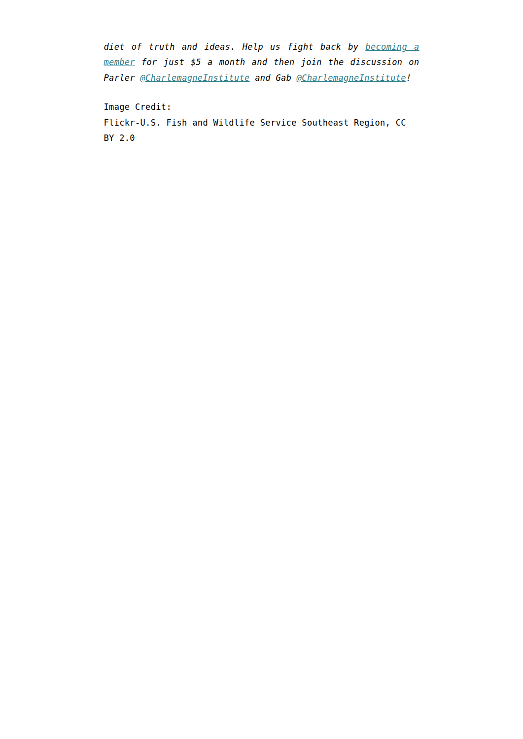diet of truth and ideas. Help us fight back by becoming a member for just $5 a month and then join the discussion on Parler @CharlemagneInstitute and Gab @CharlemagneInstitute!
Image Credit:
Flickr-U.S. Fish and Wildlife Service Southeast Region, CC BY 2.0